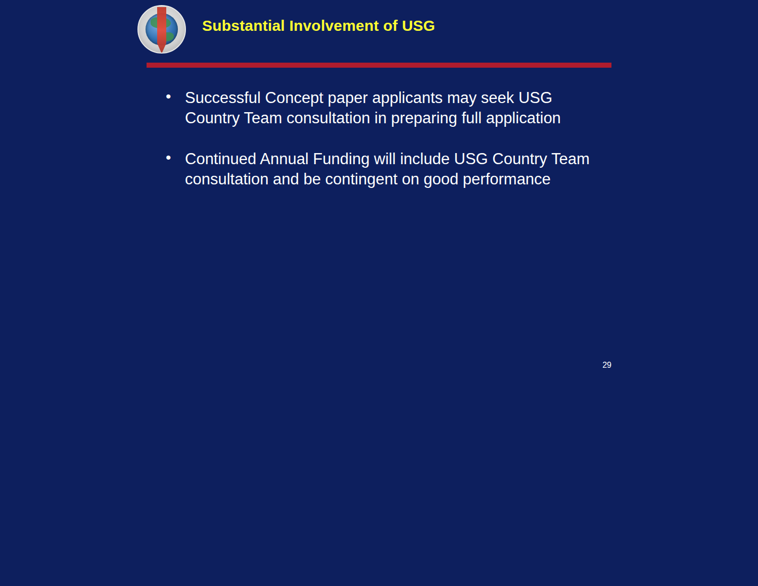Substantial Involvement of USG
Successful Concept paper applicants may seek USG Country Team consultation in preparing full application
Continued Annual Funding will include USG Country Team consultation and be contingent on good performance
29